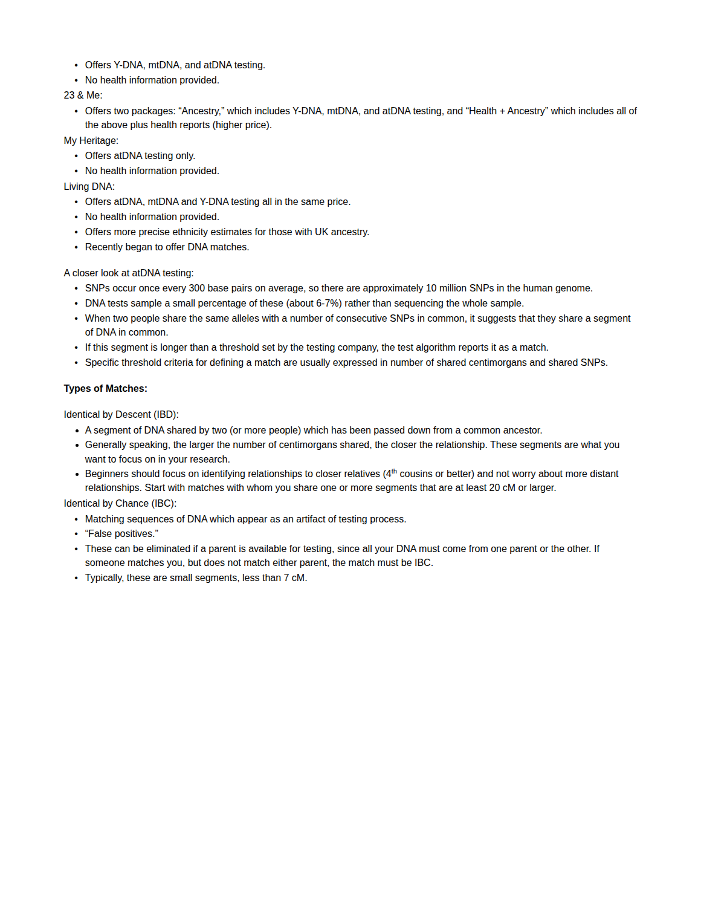Offers Y-DNA, mtDNA, and atDNA testing.
No health information provided.
23 & Me:
Offers two packages: “Ancestry,” which includes Y-DNA, mtDNA, and atDNA testing, and “Health + Ancestry” which includes all of the above plus health reports (higher price).
My Heritage:
Offers atDNA testing only.
No health information provided.
Living DNA:
Offers atDNA, mtDNA and Y-DNA testing all in the same price.
No health information provided.
Offers more precise ethnicity estimates for those with UK ancestry.
Recently began to offer DNA matches.
A closer look at atDNA testing:
SNPs occur once every 300 base pairs on average, so there are approximately 10 million SNPs in the human genome.
DNA tests sample a small percentage of these (about 6-7%) rather than sequencing the whole sample.
When two people share the same alleles with a number of consecutive SNPs in common, it suggests that they share a segment of DNA in common.
If this segment is longer than a threshold set by the testing company, the test algorithm reports it as a match.
Specific threshold criteria for defining a match are usually expressed in number of shared centimorgans and shared SNPs.
Types of Matches:
Identical by Descent (IBD):
A segment of DNA shared by two (or more people) which has been passed down from a common ancestor.
Generally speaking, the larger the number of centimorgans shared, the closer the relationship. These segments are what you want to focus on in your research.
Beginners should focus on identifying relationships to closer relatives (4th cousins or better) and not worry about more distant relationships. Start with matches with whom you share one or more segments that are at least 20 cM or larger.
Identical by Chance (IBC):
Matching sequences of DNA which appear as an artifact of testing process.
“False positives.”
These can be eliminated if a parent is available for testing, since all your DNA must come from one parent or the other. If someone matches you, but does not match either parent, the match must be IBC.
Typically, these are small segments, less than 7 cM.